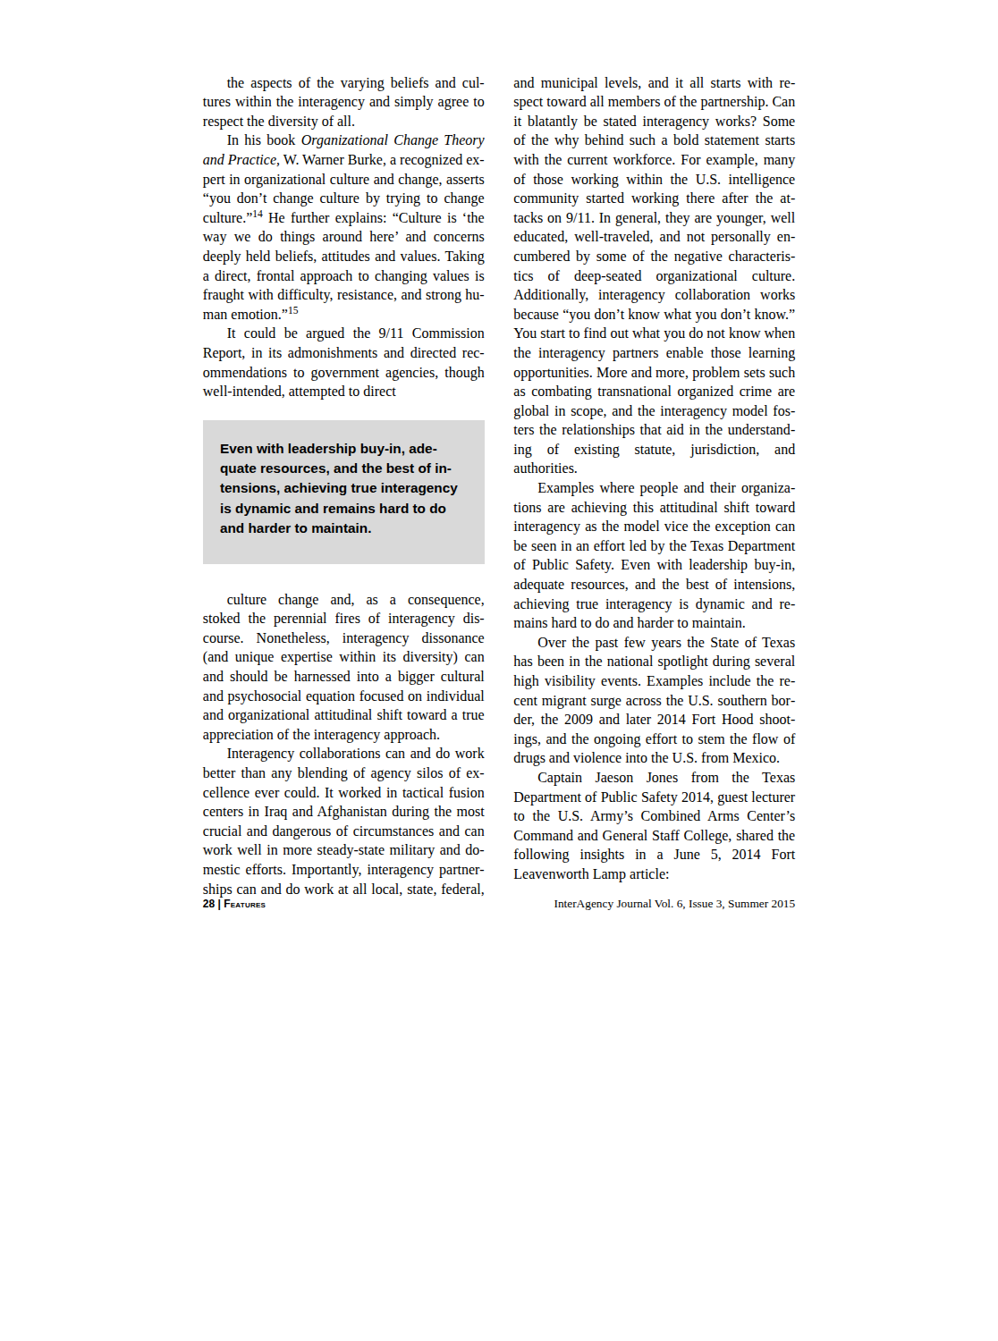the aspects of the varying beliefs and cultures within the interagency and simply agree to respect the diversity of all.
In his book Organizational Change Theory and Practice, W. Warner Burke, a recognized expert in organizational culture and change, asserts “you don’t change culture by trying to change culture.”14 He further explains: “Culture is ‘the way we do things around here’ and concerns deeply held beliefs, attitudes and values. Taking a direct, frontal approach to changing values is fraught with difficulty, resistance, and strong human emotion.”15
It could be argued the 9/11 Commission Report, in its admonishments and directed recommendations to government agencies, though well-intended, attempted to direct
Even with leadership buy-in, adequate resources, and the best of intensions, achieving true interagency is dynamic and remains hard to do and harder to maintain.
culture change and, as a consequence, stoked the perennial fires of interagency discourse. Nonetheless, interagency dissonance (and unique expertise within its diversity) can and should be harnessed into a bigger cultural and psychosocial equation focused on individual and organizational attitudinal shift toward a true appreciation of the interagency approach.
Interagency collaborations can and do work better than any blending of agency silos of excellence ever could. It worked in tactical fusion centers in Iraq and Afghanistan during the most crucial and dangerous of circumstances and can work well in more steady-state military and domestic efforts. Importantly, interagency partnerships can and do work at all local, state, federal, and municipal levels, and it all starts with respect toward all members of the partnership. Can it blatantly be stated interagency works? Some of the why behind such a bold statement starts with the current workforce. For example, many of those working within the U.S. intelligence community started working there after the attacks on 9/11. In general, they are younger, well educated, well-traveled, and not personally encumbered by some of the negative characteristics of deep-seated organizational culture. Additionally, interagency collaboration works because “you don’t know what you don’t know.” You start to find out what you do not know when the interagency partners enable those learning opportunities. More and more, problem sets such as combating transnational organized crime are global in scope, and the interagency model fosters the relationships that aid in the understanding of existing statute, jurisdiction, and authorities.
Examples where people and their organizations are achieving this attitudinal shift toward interagency as the model vice the exception can be seen in an effort led by the Texas Department of Public Safety. Even with leadership buy-in, adequate resources, and the best of intensions, achieving true interagency is dynamic and remains hard to do and harder to maintain.
Over the past few years the State of Texas has been in the national spotlight during several high visibility events. Examples include the recent migrant surge across the U.S. southern border, the 2009 and later 2014 Fort Hood shootings, and the ongoing effort to stem the flow of drugs and violence into the U.S. from Mexico.
Captain Jaeson Jones from the Texas Department of Public Safety 2014, guest lecturer to the U.S. Army’s Combined Arms Center’s Command and General Staff College, shared the following insights in a June 5, 2014 Fort Leavenworth Lamp article:
28 | Features
InterAgency Journal Vol. 6, Issue 3, Summer 2015